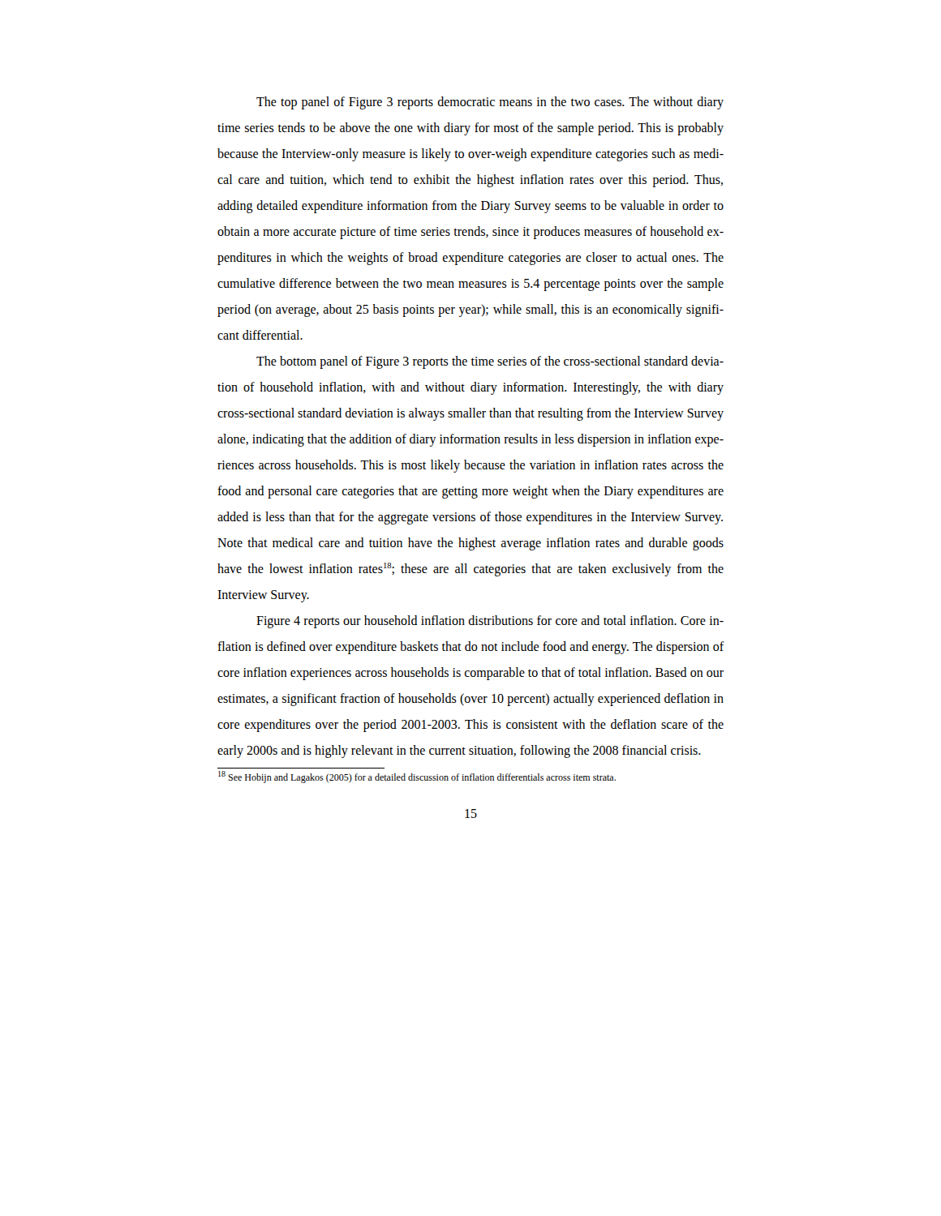The top panel of Figure 3 reports democratic means in the two cases. The without diary time series tends to be above the one with diary for most of the sample period. This is probably because the Interview-only measure is likely to over-weigh expenditure categories such as medical care and tuition, which tend to exhibit the highest inflation rates over this period. Thus, adding detailed expenditure information from the Diary Survey seems to be valuable in order to obtain a more accurate picture of time series trends, since it produces measures of household expenditures in which the weights of broad expenditure categories are closer to actual ones. The cumulative difference between the two mean measures is 5.4 percentage points over the sample period (on average, about 25 basis points per year); while small, this is an economically significant differential.
The bottom panel of Figure 3 reports the time series of the cross-sectional standard deviation of household inflation, with and without diary information. Interestingly, the with diary cross-sectional standard deviation is always smaller than that resulting from the Interview Survey alone, indicating that the addition of diary information results in less dispersion in inflation experiences across households. This is most likely because the variation in inflation rates across the food and personal care categories that are getting more weight when the Diary expenditures are added is less than that for the aggregate versions of those expenditures in the Interview Survey. Note that medical care and tuition have the highest average inflation rates and durable goods have the lowest inflation rates18; these are all categories that are taken exclusively from the Interview Survey.
Figure 4 reports our household inflation distributions for core and total inflation. Core inflation is defined over expenditure baskets that do not include food and energy. The dispersion of core inflation experiences across households is comparable to that of total inflation. Based on our estimates, a significant fraction of households (over 10 percent) actually experienced deflation in core expenditures over the period 2001-2003. This is consistent with the deflation scare of the early 2000s and is highly relevant in the current situation, following the 2008 financial crisis.
18 See Hobijn and Lagakos (2005) for a detailed discussion of inflation differentials across item strata.
15